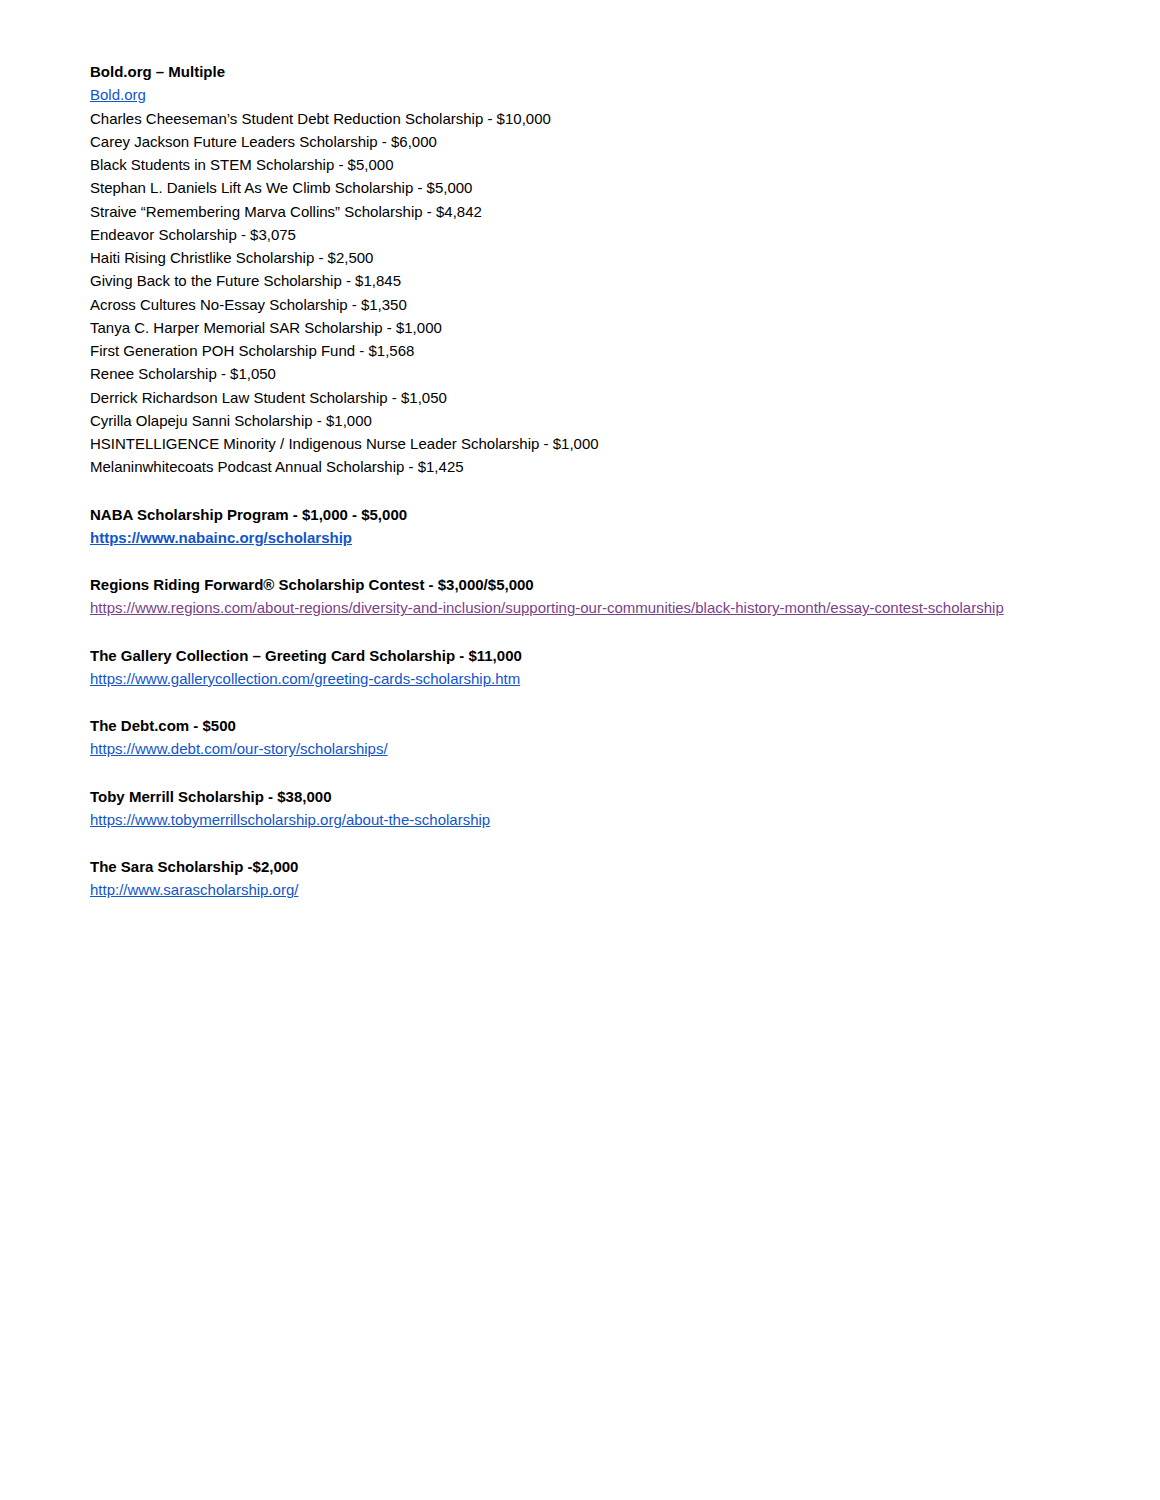Bold.org – Multiple
Bold.org
Charles Cheeseman’s Student Debt Reduction Scholarship - $10,000
Carey Jackson Future Leaders Scholarship - $6,000
Black Students in STEM Scholarship - $5,000
Stephan L. Daniels Lift As We Climb Scholarship - $5,000
Straive “Remembering Marva Collins” Scholarship - $4,842
Endeavor Scholarship - $3,075
Haiti Rising Christlike Scholarship - $2,500
Giving Back to the Future Scholarship - $1,845
Across Cultures No-Essay Scholarship - $1,350
Tanya C. Harper Memorial SAR Scholarship - $1,000
First Generation POH Scholarship Fund - $1,568
Renee Scholarship - $1,050
Derrick Richardson Law Student Scholarship - $1,050
Cyrilla Olapeju Sanni Scholarship - $1,000
HSINTELLIGENCE Minority / Indigenous Nurse Leader Scholarship - $1,000
Melaninwhitecoats Podcast Annual Scholarship - $1,425
NABA Scholarship Program - $1,000 - $5,000
https://www.nabainc.org/scholarship
Regions Riding Forward® Scholarship Contest - $3,000/$5,000
https://www.regions.com/about-regions/diversity-and-inclusion/supporting-our-communities/black-history-month/essay-contest-scholarship
The Gallery Collection – Greeting Card Scholarship - $11,000
https://www.gallerycollection.com/greeting-cards-scholarship.htm
The Debt.com - $500
https://www.debt.com/our-story/scholarships/
Toby Merrill Scholarship - $38,000
https://www.tobymerrillscholarship.org/about-the-scholarship
The Sara Scholarship -$2,000
http://www.sarascholarship.org/